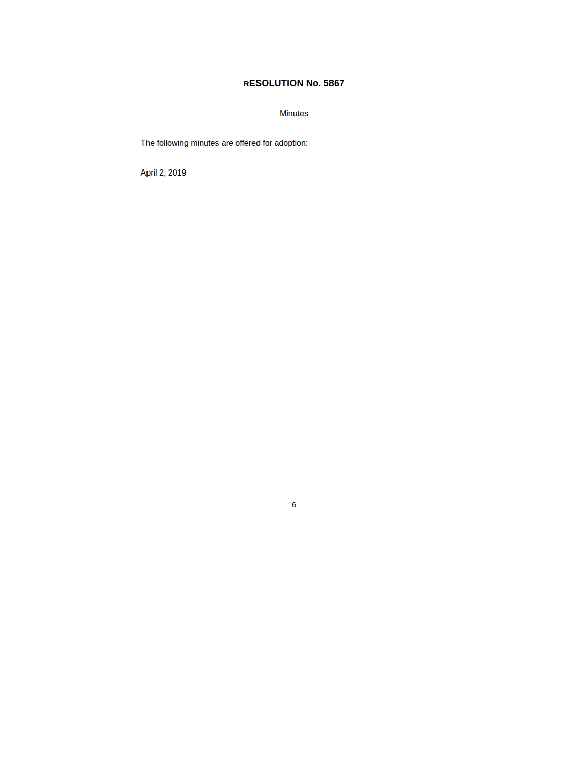RESOLUTION No. 5867
Minutes
The following minutes are offered for adoption:
April 2, 2019
6